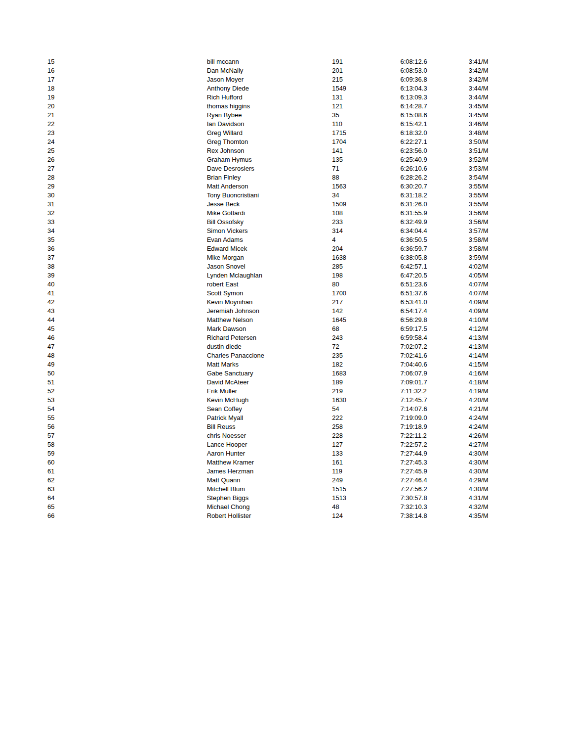| 15 | bill mccann | 191 | 6:08:12.6 | 3:41/M |
| 16 | Dan McNally | 201 | 6:08:53.0 | 3:42/M |
| 17 | Jason Moyer | 215 | 6:09:36.8 | 3:42/M |
| 18 | Anthony Diede | 1549 | 6:13:04.3 | 3:44/M |
| 19 | Rich Hufford | 131 | 6:13:09.3 | 3:44/M |
| 20 | thomas higgins | 121 | 6:14:28.7 | 3:45/M |
| 21 | Ryan Bybee | 35 | 6:15:08.6 | 3:45/M |
| 22 | Ian Davidson | 110 | 6:15:42.1 | 3:46/M |
| 23 | Greg Willard | 1715 | 6:18:32.0 | 3:48/M |
| 24 | Greg Thomton | 1704 | 6:22:27.1 | 3:50/M |
| 25 | Rex Johnson | 141 | 6:23:56.0 | 3:51/M |
| 26 | Graham Hymus | 135 | 6:25:40.9 | 3:52/M |
| 27 | Dave Desrosiers | 71 | 6:26:10.6 | 3:53/M |
| 28 | Brian Finley | 88 | 6:28:26.2 | 3:54/M |
| 29 | Matt Anderson | 1563 | 6:30:20.7 | 3:55/M |
| 30 | Tony Buoncristiani | 34 | 6:31:18.2 | 3:55/M |
| 31 | Jesse Beck | 1509 | 6:31:26.0 | 3:55/M |
| 32 | Mike Gottardi | 108 | 6:31:55.9 | 3:56/M |
| 33 | Bill Ossofsky | 233 | 6:32:49.9 | 3:56/M |
| 34 | Simon Vickers | 314 | 6:34:04.4 | 3:57/M |
| 35 | Evan Adams | 4 | 6:36:50.5 | 3:58/M |
| 36 | Edward Micek | 204 | 6:36:59.7 | 3:58/M |
| 37 | Mike Morgan | 1638 | 6:38:05.8 | 3:59/M |
| 38 | Jason Snovel | 285 | 6:42:57.1 | 4:02/M |
| 39 | Lynden Mclaughlan | 198 | 6:47:20.5 | 4:05/M |
| 40 | robert East | 80 | 6:51:23.6 | 4:07/M |
| 41 | Scott Symon | 1700 | 6:51:37.6 | 4:07/M |
| 42 | Kevin Moynihan | 217 | 6:53:41.0 | 4:09/M |
| 43 | Jeremiah Johnson | 142 | 6:54:17.4 | 4:09/M |
| 44 | Matthew Nelson | 1645 | 6:56:29.8 | 4:10/M |
| 45 | Mark Dawson | 68 | 6:59:17.5 | 4:12/M |
| 46 | Richard Petersen | 243 | 6:59:58.4 | 4:13/M |
| 47 | dustin diede | 72 | 7:02:07.2 | 4:13/M |
| 48 | Charles Panaccione | 235 | 7:02:41.6 | 4:14/M |
| 49 | Matt Marks | 182 | 7:04:40.6 | 4:15/M |
| 50 | Gabe Sanctuary | 1683 | 7:06:07.9 | 4:16/M |
| 51 | David McAteer | 189 | 7:09:01.7 | 4:18/M |
| 52 | Erik Muller | 219 | 7:11:32.2 | 4:19/M |
| 53 | Kevin McHugh | 1630 | 7:12:45.7 | 4:20/M |
| 54 | Sean Coffey | 54 | 7:14:07.6 | 4:21/M |
| 55 | Patrick Myall | 222 | 7:19:09.0 | 4:24/M |
| 56 | Bill Reuss | 258 | 7:19:18.9 | 4:24/M |
| 57 | chris Noesser | 228 | 7:22:11.2 | 4:26/M |
| 58 | Lance Hooper | 127 | 7:22:57.2 | 4:27/M |
| 59 | Aaron Hunter | 133 | 7:27:44.9 | 4:30/M |
| 60 | Matthew Kramer | 161 | 7:27:45.3 | 4:30/M |
| 61 | James Herzman | 119 | 7:27:45.9 | 4:30/M |
| 62 | Matt Quann | 249 | 7:27:46.4 | 4:29/M |
| 63 | Mitchell Blum | 1515 | 7:27:56.2 | 4:30/M |
| 64 | Stephen Biggs | 1513 | 7:30:57.8 | 4:31/M |
| 65 | Michael Chong | 48 | 7:32:10.3 | 4:32/M |
| 66 | Robert Hollister | 124 | 7:38:14.8 | 4:35/M |